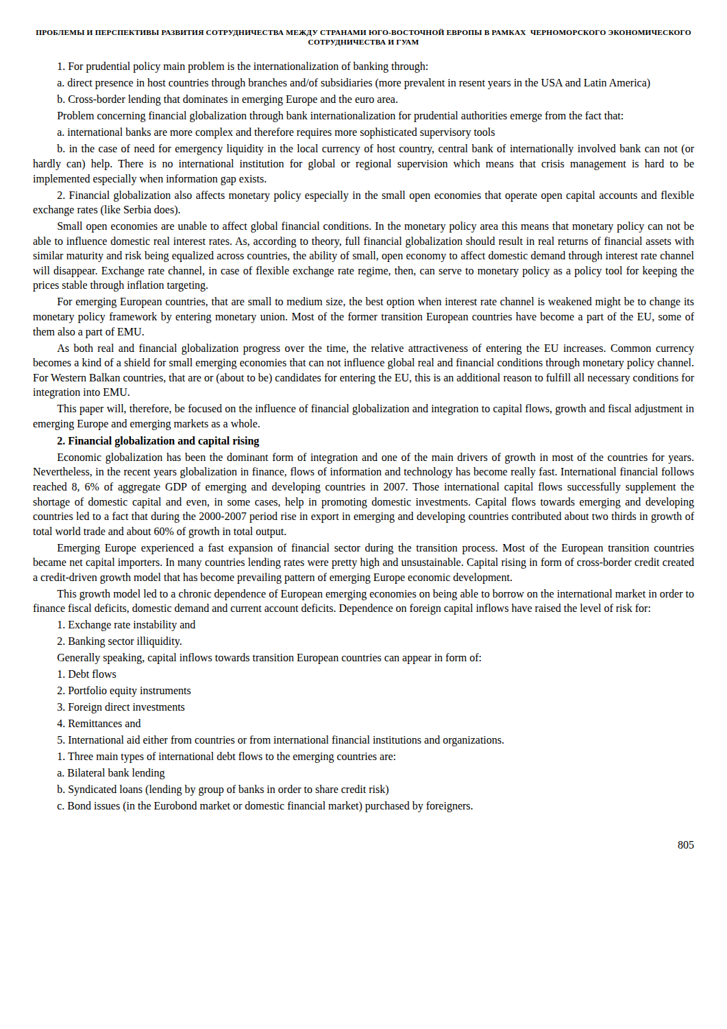ПРОБЛЕМЫ И ПЕРСПЕКТИВЫ РАЗВИТИЯ СОТРУДНИЧЕСТВА МЕЖДУ СТРАНАМИ ЮГО-ВОСТОЧНОЙ ЕВРОПЫ В РАМКАХ ЧЕРНОМОРСКОГО ЭКОНОМИЧЕСКОГО СОТРУДНИЧЕСТВА И ГУАМ
1. For prudential policy main problem is the internationalization of banking through:
a. direct presence in host countries through branches and/of subsidiaries (more prevalent in resent years in the USA and Latin America)
b. Cross-border lending that dominates in emerging Europe and the euro area.
Problem concerning financial globalization through bank internationalization for prudential authorities emerge from the fact that:
a. international banks are more complex and therefore requires more sophisticated supervisory tools
b. in the case of need for emergency liquidity in the local currency of host country, central bank of internationally involved bank can not (or hardly can) help. There is no international institution for global or regional supervision which means that crisis management is hard to be implemented especially when information gap exists.
2. Financial globalization also affects monetary policy especially in the small open economies that operate open capital accounts and flexible exchange rates (like Serbia does).
Small open economies are unable to affect global financial conditions. In the monetary policy area this means that monetary policy can not be able to influence domestic real interest rates. As, according to theory, full financial globalization should result in real returns of financial assets with similar maturity and risk being equalized across countries, the ability of small, open economy to affect domestic demand through interest rate channel will disappear. Exchange rate channel, in case of flexible exchange rate regime, then, can serve to monetary policy as a policy tool for keeping the prices stable through inflation targeting.
For emerging European countries, that are small to medium size, the best option when interest rate channel is weakened might be to change its monetary policy framework by entering monetary union. Most of the former transition European countries have become a part of the EU, some of them also a part of EMU.
As both real and financial globalization progress over the time, the relative attractiveness of entering the EU increases. Common currency becomes a kind of a shield for small emerging economies that can not influence global real and financial conditions through monetary policy channel. For Western Balkan countries, that are or (about to be) candidates for entering the EU, this is an additional reason to fulfill all necessary conditions for integration into EMU.
This paper will, therefore, be focused on the influence of financial globalization and integration to capital flows, growth and fiscal adjustment in emerging Europe and emerging markets as a whole.
2. Financial globalization and capital rising
Economic globalization has been the dominant form of integration and one of the main drivers of growth in most of the countries for years. Nevertheless, in the recent years globalization in finance, flows of information and technology has become really fast. International financial follows reached 8, 6% of aggregate GDP of emerging and developing countries in 2007. Those international capital flows successfully supplement the shortage of domestic capital and even, in some cases, help in promoting domestic investments. Capital flows towards emerging and developing countries led to a fact that during the 2000-2007 period rise in export in emerging and developing countries contributed about two thirds in growth of total world trade and about 60% of growth in total output.
Emerging Europe experienced a fast expansion of financial sector during the transition process. Most of the European transition countries became net capital importers. In many countries lending rates were pretty high and unsustainable. Capital rising in form of cross-border credit created a credit-driven growth model that has become prevailing pattern of emerging Europe economic development.
This growth model led to a chronic dependence of European emerging economies on being able to borrow on the international market in order to finance fiscal deficits, domestic demand and current account deficits. Dependence on foreign capital inflows have raised the level of risk for:
1. Exchange rate instability and
2. Banking sector illiquidity.
Generally speaking, capital inflows towards transition European countries can appear in form of:
1. Debt flows
2. Portfolio equity instruments
3. Foreign direct investments
4. Remittances and
5. International aid either from countries or from international financial institutions and organizations.
1. Three main types of international debt flows to the emerging countries are:
a. Bilateral bank lending
b. Syndicated loans (lending by group of banks in order to share credit risk)
c. Bond issues (in the Eurobond market or domestic financial market) purchased by foreigners.
805